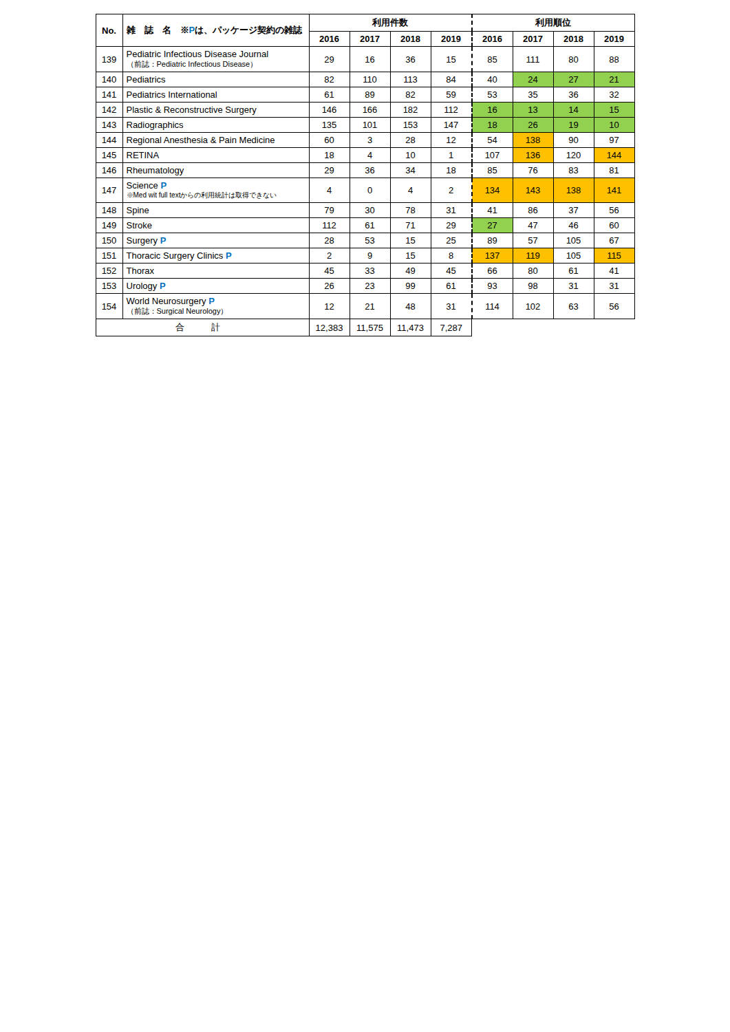| No. | 雑 誌 名 ※ P は、パッケージ契約の雑誌 | 利用件数 | 利用順位 |
| --- | --- | --- | --- |
| 2016 | 2017 | 2018 | 2019 | 2016 | 2017 | 2018 | 2019 |
| 139 | Pediatric Infectious Disease Journal （前誌：Pediatric Infectious Disease） | 29 | 16 | 36 | 15 | 85 | 111 | 80 | 88 |
| 140 | Pediatrics | 82 | 110 | 113 | 84 | 40 | 24 | 27 | 21 |
| 141 | Pediatrics International | 61 | 89 | 82 | 59 | 53 | 35 | 36 | 32 |
| 142 | Plastic & Reconstructive Surgery | 146 | 166 | 182 | 112 | 16 | 13 | 14 | 15 |
| 143 | Radiographics | 135 | 101 | 153 | 147 | 18 | 26 | 19 | 10 |
| 144 | Regional Anesthesia & Pain Medicine | 60 | 3 | 28 | 12 | 54 | 138 | 90 | 97 |
| 145 | RETINA | 18 | 4 | 10 | 1 | 107 | 136 | 120 | 144 |
| 146 | Rheumatology | 29 | 36 | 34 | 18 | 85 | 76 | 83 | 81 |
| 147 | Science P ※Med wit full textからの利用統計は取得できない | 4 | 0 | 4 | 2 | 134 | 143 | 138 | 141 |
| 148 | Spine | 79 | 30 | 78 | 31 | 41 | 86 | 37 | 56 |
| 149 | Stroke | 112 | 61 | 71 | 29 | 27 | 47 | 46 | 60 |
| 150 | Surgery P | 28 | 53 | 15 | 25 | 89 | 57 | 105 | 67 |
| 151 | Thoracic Surgery Clinics P | 2 | 9 | 15 | 8 | 137 | 119 | 105 | 115 |
| 152 | Thorax | 45 | 33 | 49 | 45 | 66 | 80 | 61 | 41 |
| 153 | Urology P | 26 | 23 | 99 | 61 | 93 | 98 | 31 | 31 |
| 154 | World Neurosurgery P （前誌：Surgical Neurology） | 12 | 21 | 48 | 31 | 114 | 102 | 63 | 56 |
| 合 計 | 12,383 | 11,575 | 11,473 | 7,287 | |